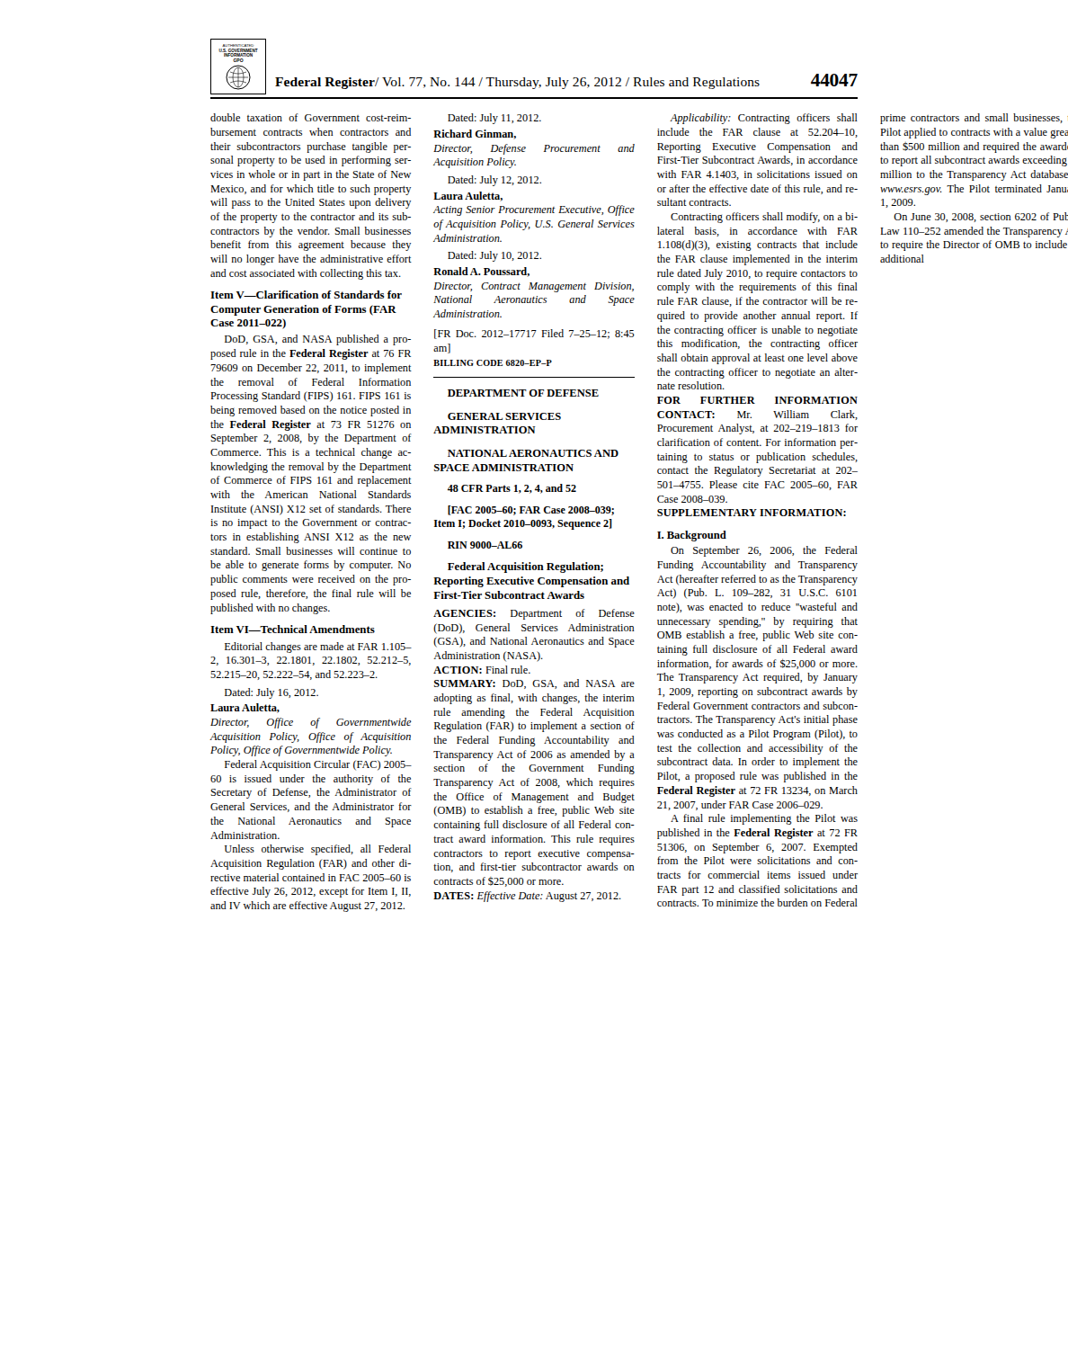AUTHENTICATED U.S. GOVERNMENT INFORMATION GPO
Federal Register/ Vol. 77, No. 144 / Thursday, July 26, 2012 / Rules and Regulations
44047
double taxation of Government cost-reimbursement contracts when contractors and their subcontractors purchase tangible personal property to be used in performing services in whole or in part in the State of New Mexico, and for which title to such property will pass to the United States upon delivery of the property to the contractor and its subcontractors by the vendor. Small businesses benefit from this agreement because they will no longer have the administrative effort and cost associated with collecting this tax.
Item V—Clarification of Standards for Computer Generation of Forms (FAR Case 2011–022)
DoD, GSA, and NASA published a proposed rule in the Federal Register at 76 FR 79609 on December 22, 2011, to implement the removal of Federal Information Processing Standard (FIPS) 161. FIPS 161 is being removed based on the notice posted in the Federal Register at 73 FR 51276 on September 2, 2008, by the Department of Commerce. This is a technical change acknowledging the removal by the Department of Commerce of FIPS 161 and replacement with the American National Standards Institute (ANSI) X12 set of standards. There is no impact to the Government or contractors in establishing ANSI X12 as the new standard. Small businesses will continue to be able to generate forms by computer. No public comments were received on the proposed rule, therefore, the final rule will be published with no changes.
Item VI—Technical Amendments
Editorial changes are made at FAR 1.105–2, 16.301–3, 22.1801, 22.1802, 52.212–5, 52.215–20, 52.222–54, and 52.223–2.
Dated: July 16, 2012.
Laura Auletta,
Director, Office of Governmentwide Acquisition Policy, Office of Acquisition Policy, Office of Governmentwide Policy.
Federal Acquisition Circular (FAC) 2005–60 is issued under the authority of the Secretary of Defense, the Administrator of General Services, and the Administrator for the National Aeronautics and Space Administration.
Unless otherwise specified, all Federal Acquisition Regulation (FAR) and other directive material contained in FAC 2005–60 is effective July 26, 2012, except for Item I, II, and IV which are effective August 27, 2012.
Dated: July 11, 2012.
Richard Ginman,
Director, Defense Procurement and Acquisition Policy.
Dated: July 12, 2012.
Laura Auletta,
Acting Senior Procurement Executive, Office of Acquisition Policy, U.S. General Services Administration.
Dated: July 10, 2012.
Ronald A. Poussard,
Director, Contract Management Division, National Aeronautics and Space Administration.
[FR Doc. 2012–17717 Filed 7–25–12; 8:45 am]
BILLING CODE 6820–EP–P
DEPARTMENT OF DEFENSE
GENERAL SERVICES ADMINISTRATION
NATIONAL AERONAUTICS AND SPACE ADMINISTRATION
48 CFR Parts 1, 2, 4, and 52
[FAC 2005–60; FAR Case 2008–039; Item I; Docket 2010–0093, Sequence 2]
RIN 9000–AL66
Federal Acquisition Regulation; Reporting Executive Compensation and First-Tier Subcontract Awards
AGENCIES: Department of Defense (DoD), General Services Administration (GSA), and National Aeronautics and Space Administration (NASA).
ACTION: Final rule.
SUMMARY: DoD, GSA, and NASA are adopting as final, with changes, the interim rule amending the Federal Acquisition Regulation (FAR) to implement a section of the Federal Funding Accountability and Transparency Act of 2006 as amended by a section of the Government Funding Transparency Act of 2008, which requires the Office of Management and Budget (OMB) to establish a free, public Web site containing full disclosure of all Federal contract award information. This rule requires contractors to report executive compensation, and first-tier subcontractor awards on contracts of $25,000 or more.
DATES: Effective Date: August 27, 2012.
Applicability: Contracting officers shall include the FAR clause at 52.204–10, Reporting Executive Compensation and First-Tier Subcontract Awards, in accordance with FAR 4.1403, in solicitations issued on or after the effective date of this rule, and resultant contracts.
Contracting officers shall modify, on a bilateral basis, in accordance with FAR 1.108(d)(3), existing contracts that include the FAR clause implemented in the interim rule dated July 2010, to require contactors to comply with the requirements of this final rule FAR clause, if the contractor will be required to provide another annual report. If the contracting officer is unable to negotiate this modification, the contracting officer shall obtain approval at least one level above the contracting officer to negotiate an alternate resolution.
FOR FURTHER INFORMATION CONTACT: Mr. William Clark, Procurement Analyst, at 202–219–1813 for clarification of content. For information pertaining to status or publication schedules, contact the Regulatory Secretariat at 202–501–4755. Please cite FAC 2005–60, FAR Case 2008–039.
SUPPLEMENTARY INFORMATION:
I. Background
On September 26, 2006, the Federal Funding Accountability and Transparency Act (hereafter referred to as the Transparency Act) (Pub. L. 109–282, 31 U.S.C. 6101 note), was enacted to reduce ''wasteful and unnecessary spending,'' by requiring that OMB establish a free, public Web site containing full disclosure of all Federal award information, for awards of $25,000 or more. The Transparency Act required, by January 1, 2009, reporting on subcontract awards by Federal Government contractors and subcontractors. The Transparency Act's initial phase was conducted as a Pilot Program (Pilot), to test the collection and accessibility of the subcontract data. In order to implement the Pilot, a proposed rule was published in the Federal Register at 72 FR 13234, on March 21, 2007, under FAR Case 2006–029.
A final rule implementing the Pilot was published in the Federal Register at 72 FR 51306, on September 6, 2007. Exempted from the Pilot were solicitations and contracts for commercial items issued under FAR part 12 and classified solicitations and contracts. To minimize the burden on Federal prime contractors and small businesses, the Pilot applied to contracts with a value greater than $500 million and required the awardees to report all subcontract awards exceeding $1 million to the Transparency Act database at www.esrs.gov. The Pilot terminated January 1, 2009.
On June 30, 2008, section 6202 of Public Law 110–252 amended the Transparency Act to require the Director of OMB to include an additional